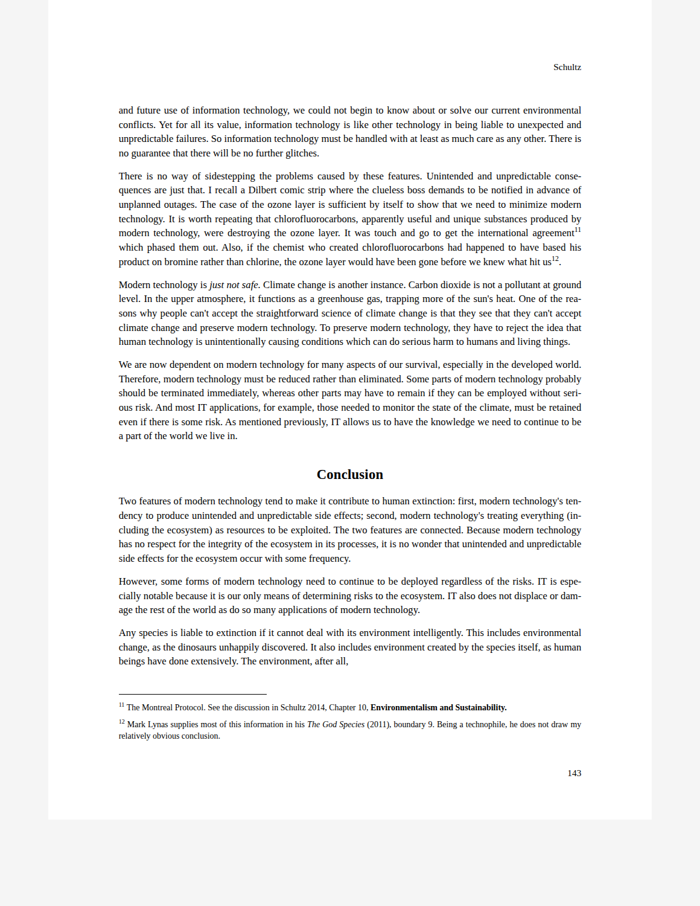Schultz
and future use of information technology, we could not begin to know about or solve our current environmental conflicts. Yet for all its value, information technology is like other technology in being liable to unexpected and unpredictable failures. So information technology must be handled with at least as much care as any other. There is no guarantee that there will be no further glitches.
There is no way of sidestepping the problems caused by these features. Unintended and unpredictable consequences are just that. I recall a Dilbert comic strip where the clueless boss demands to be notified in advance of unplanned outages. The case of the ozone layer is sufficient by itself to show that we need to minimize modern technology. It is worth repeating that chlorofluorocarbons, apparently useful and unique substances produced by modern technology, were destroying the ozone layer. It was touch and go to get the international agreement11 which phased them out. Also, if the chemist who created chlorofluorocarbons had happened to have based his product on bromine rather than chlorine, the ozone layer would have been gone before we knew what hit us12.
Modern technology is just not safe. Climate change is another instance. Carbon dioxide is not a pollutant at ground level. In the upper atmosphere, it functions as a greenhouse gas, trapping more of the sun's heat. One of the reasons why people can't accept the straightforward science of climate change is that they see that they can't accept climate change and preserve modern technology. To preserve modern technology, they have to reject the idea that human technology is unintentionally causing conditions which can do serious harm to humans and living things.
We are now dependent on modern technology for many aspects of our survival, especially in the developed world. Therefore, modern technology must be reduced rather than eliminated. Some parts of modern technology probably should be terminated immediately, whereas other parts may have to remain if they can be employed without serious risk. And most IT applications, for example, those needed to monitor the state of the climate, must be retained even if there is some risk. As mentioned previously, IT allows us to have the knowledge we need to continue to be a part of the world we live in.
Conclusion
Two features of modern technology tend to make it contribute to human extinction: first, modern technology's tendency to produce unintended and unpredictable side effects; second, modern technology's treating everything (including the ecosystem) as resources to be exploited. The two features are connected. Because modern technology has no respect for the integrity of the ecosystem in its processes, it is no wonder that unintended and unpredictable side effects for the ecosystem occur with some frequency.
However, some forms of modern technology need to continue to be deployed regardless of the risks. IT is especially notable because it is our only means of determining risks to the ecosystem. IT also does not displace or damage the rest of the world as do so many applications of modern technology.
Any species is liable to extinction if it cannot deal with its environment intelligently. This includes environmental change, as the dinosaurs unhappily discovered. It also includes environment created by the species itself, as human beings have done extensively. The environment, after all,
11 The Montreal Protocol. See the discussion in Schultz 2014, Chapter 10, Environmentalism and Sustainability.
12 Mark Lynas supplies most of this information in his The God Species (2011), boundary 9. Being a technophile, he does not draw my relatively obvious conclusion.
143